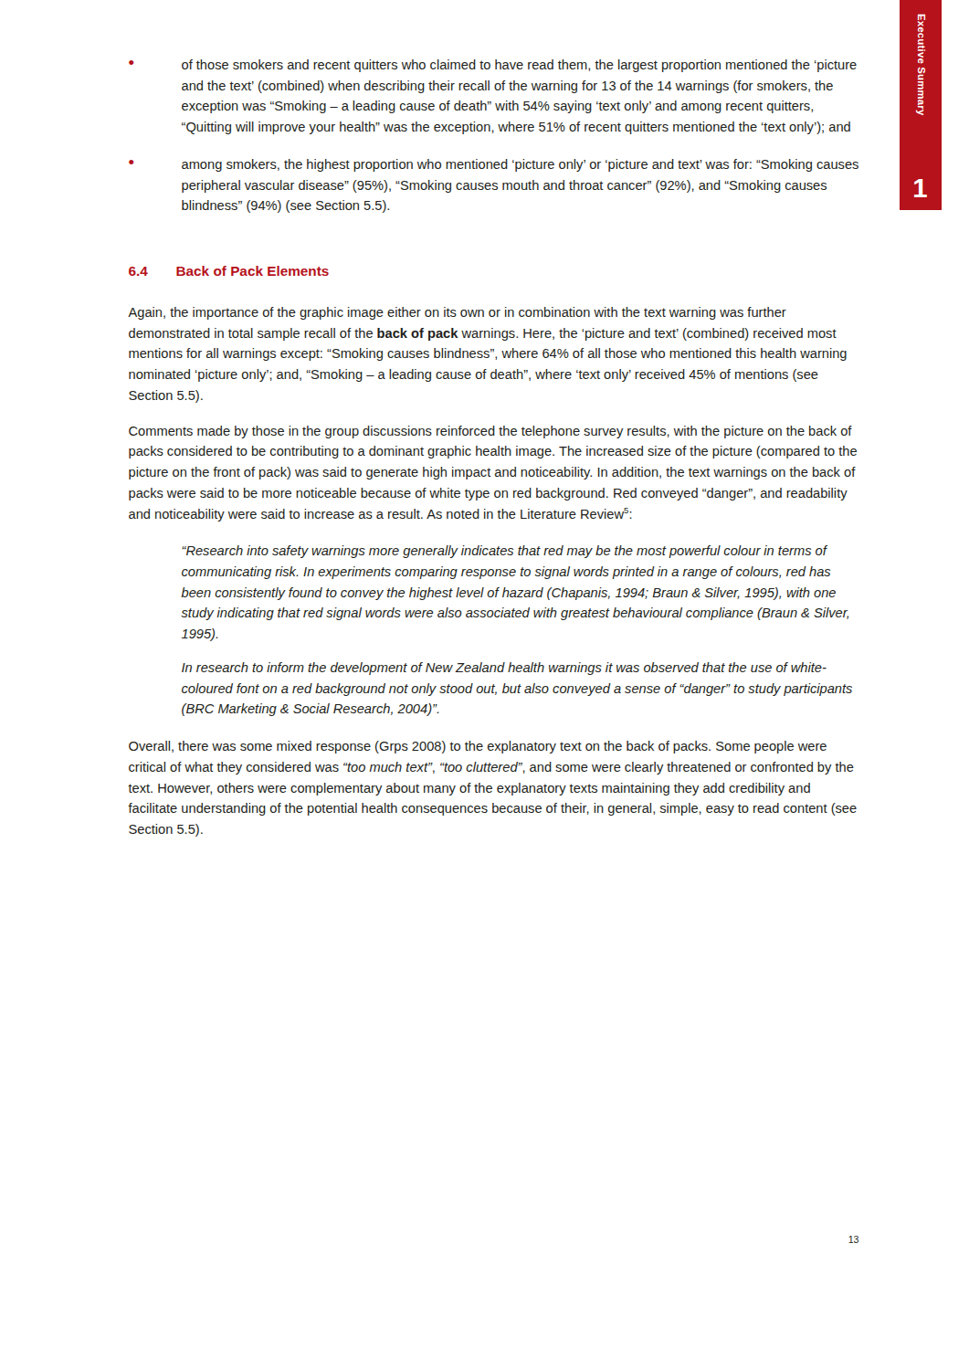Executive Summary
1
of those smokers and recent quitters who claimed to have read them, the largest proportion mentioned the ‘picture and the text’ (combined) when describing their recall of the warning for 13 of the 14 warnings (for smokers, the exception was “Smoking – a leading cause of death” with 54% saying ‘text only’ and among recent quitters, “Quitting will improve your health” was the exception, where 51% of recent quitters mentioned the ‘text only’); and
among smokers, the highest proportion who mentioned ‘picture only’ or ‘picture and text’ was for: “Smoking causes peripheral vascular disease” (95%), “Smoking causes mouth and throat cancer” (92%), and “Smoking causes blindness” (94%) (see Section 5.5).
6.4 Back of Pack Elements
Again, the importance of the graphic image either on its own or in combination with the text warning was further demonstrated in total sample recall of the back of pack warnings. Here, the ‘picture and text’ (combined) received most mentions for all warnings except: “Smoking causes blindness”, where 64% of all those who mentioned this health warning nominated ‘picture only’; and, “Smoking – a leading cause of death”, where ‘text only’ received 45% of mentions (see Section 5.5).
Comments made by those in the group discussions reinforced the telephone survey results, with the picture on the back of packs considered to be contributing to a dominant graphic health image. The increased size of the picture (compared to the picture on the front of pack) was said to generate high impact and noticeability. In addition, the text warnings on the back of packs were said to be more noticeable because of white type on red background. Red conveyed “danger”, and readability and noticeability were said to increase as a result. As noted in the Literature Review5:
“Research into safety warnings more generally indicates that red may be the most powerful colour in terms of communicating risk. In experiments comparing response to signal words printed in a range of colours, red has been consistently found to convey the highest level of hazard (Chapanis, 1994; Braun & Silver, 1995), with one study indicating that red signal words were also associated with greatest behavioural compliance (Braun & Silver, 1995).
In research to inform the development of New Zealand health warnings it was observed that the use of white-coloured font on a red background not only stood out, but also conveyed a sense of “danger” to study participants (BRC Marketing & Social Research, 2004)”.
Overall, there was some mixed response (Grps 2008) to the explanatory text on the back of packs. Some people were critical of what they considered was “too much text”, “too cluttered”, and some were clearly threatened or confronted by the text. However, others were complementary about many of the explanatory texts maintaining they add credibility and facilitate understanding of the potential health consequences because of their, in general, simple, easy to read content (see Section 5.5).
13